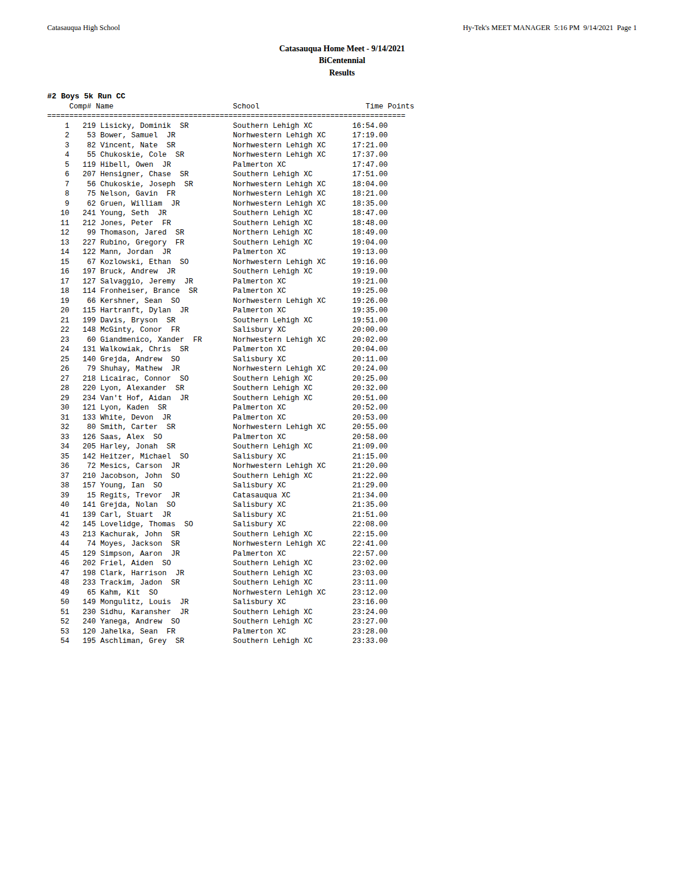Catasauqua High School Hy-Tek's MEET MANAGER 5:16 PM 9/14/2021 Page 1
Catasauqua Home Meet - 9/14/2021
BiCentennial
Results
#2 Boys 5k Run CC
     Comp# Name                           School                        Time Points
=================================================================================
    1   219 Lisicky, Dominik  SR          Southern Lehigh XC         16:54.00
    2    53 Bower, Samuel  JR             Norhwestern Lehigh XC      17:19.00
    3    82 Vincent, Nate  SR             Norhwestern Lehigh XC      17:21.00
    4    55 Chukoskie, Cole  SR           Norhwestern Lehigh XC      17:37.00
    5   119 Hibell, Owen  JR              Palmerton XC               17:47.00
    6   207 Hensigner, Chase  SR          Southern Lehigh XC         17:51.00
    7    56 Chukoskie, Joseph  SR         Norhwestern Lehigh XC      18:04.00
    8    75 Nelson, Gavin  FR             Norhwestern Lehigh XC      18:21.00
    9    62 Gruen, William  JR            Norhwestern Lehigh XC      18:35.00
   10   241 Young, Seth  JR               Southern Lehigh XC         18:47.00
   11   212 Jones, Peter  FR              Southern Lehigh XC         18:48.00
   12    99 Thomason, Jared  SR           Northern Lehigh XC         18:49.00
   13   227 Rubino, Gregory  FR           Southern Lehigh XC         19:04.00
   14   122 Mann, Jordan  JR              Palmerton XC               19:13.00
   15    67 Kozlowski, Ethan  SO          Norhwestern Lehigh XC      19:16.00
   16   197 Bruck, Andrew  JR             Southern Lehigh XC         19:19.00
   17   127 Salvaggio, Jeremy  JR         Palmerton XC               19:21.00
   18   114 Fronheiser, Brance  SR        Palmerton XC               19:25.00
   19    66 Kershner, Sean  SO            Norhwestern Lehigh XC      19:26.00
   20   115 Hartranft, Dylan  JR          Palmerton XC               19:35.00
   21   199 Davis, Bryson  SR             Southern Lehigh XC         19:51.00
   22   148 McGinty, Conor  FR            Salisbury XC               20:00.00
   23    60 Giandmenico, Xander  FR       Norhwestern Lehigh XC      20:02.00
   24   131 Walkowiak, Chris  SR          Palmerton XC               20:04.00
   25   140 Grejda, Andrew  SO            Salisbury XC               20:11.00
   26    79 Shuhay, Mathew  JR            Norhwestern Lehigh XC      20:24.00
   27   218 Licairac, Connor  SO          Southern Lehigh XC         20:25.00
   28   220 Lyon, Alexander  SR           Southern Lehigh XC         20:32.00
   29   234 Van't Hof, Aidan  JR          Southern Lehigh XC         20:51.00
   30   121 Lyon, Kaden  SR               Palmerton XC               20:52.00
   31   133 White, Devon  JR              Palmerton XC               20:53.00
   32    80 Smith, Carter  SR             Norhwestern Lehigh XC      20:55.00
   33   126 Saas, Alex  SO                Palmerton XC               20:58.00
   34   205 Harley, Jonah  SR             Southern Lehigh XC         21:09.00
   35   142 Heitzer, Michael  SO          Salisbury XC               21:15.00
   36    72 Mesics, Carson  JR            Norhwestern Lehigh XC      21:20.00
   37   210 Jacobson, John  SO            Southern Lehigh XC         21:22.00
   38   157 Young, Ian  SO                Salisbury XC               21:29.00
   39    15 Regits, Trevor  JR            Catasauqua XC              21:34.00
   40   141 Grejda, Nolan  SO             Salisbury XC               21:35.00
   41   139 Carl, Stuart  JR              Salisbury XC               21:51.00
   42   145 Lovelidge, Thomas  SO         Salisbury XC               22:08.00
   43   213 Kachurak, John  SR            Southern Lehigh XC         22:15.00
   44    74 Moyes, Jackson  SR            Norhwestern Lehigh XC      22:41.00
   45   129 Simpson, Aaron  JR            Palmerton XC               22:57.00
   46   202 Friel, Aiden  SO              Southern Lehigh XC         23:02.00
   47   198 Clark, Harrison  JR           Southern Lehigh XC         23:03.00
   48   233 Trackim, Jadon  SR            Southern Lehigh XC         23:11.00
   49    65 Kahm, Kit  SO                 Norhwestern Lehigh XC      23:12.00
   50   149 Mongulitz, Louis  JR          Salisbury XC               23:16.00
   51   230 Sidhu, Karansher  JR          Southern Lehigh XC         23:24.00
   52   240 Yanega, Andrew  SO            Southern Lehigh XC         23:27.00
   53   120 Jahelka, Sean  FR             Palmerton XC               23:28.00
   54   195 Aschliman, Grey  SR           Southern Lehigh XC         23:33.00